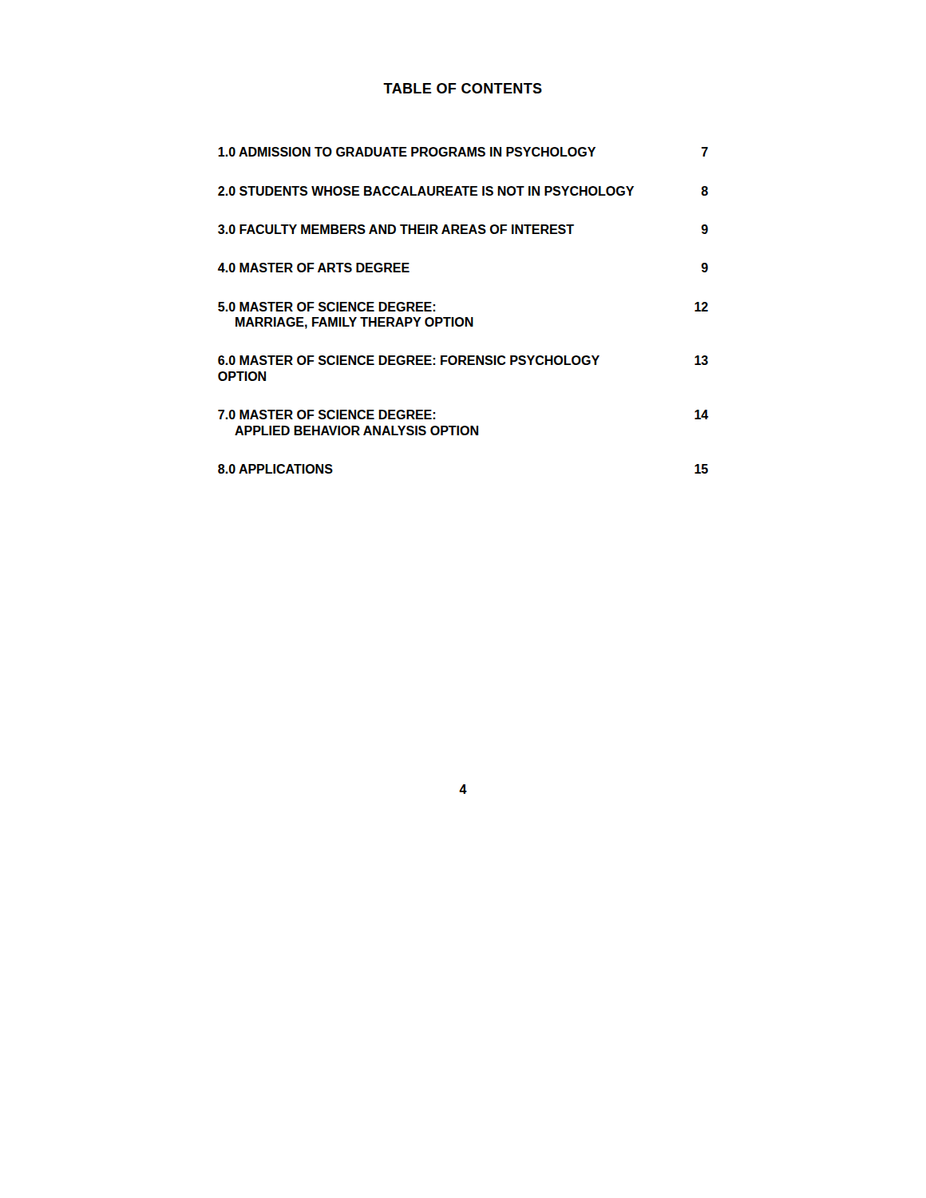TABLE OF CONTENTS
| 1.0 ADMISSION TO GRADUATE PROGRAMS IN PSYCHOLOGY | 7 |
| 2.0 STUDENTS WHOSE BACCALAUREATE IS NOT IN PSYCHOLOGY | 8 |
| 3.0 FACULTY MEMBERS AND THEIR AREAS OF INTEREST | 9 |
| 4.0 MASTER OF ARTS DEGREE | 9 |
| 5.0 MASTER OF SCIENCE DEGREE: MARRIAGE, FAMILY THERAPY OPTION | 12 |
| 6.0 MASTER OF SCIENCE DEGREE: FORENSIC PSYCHOLOGY OPTION | 13 |
| 7.0 MASTER OF SCIENCE DEGREE: APPLIED BEHAVIOR ANALYSIS OPTION | 14 |
| 8.0 APPLICATIONS | 15 |
4